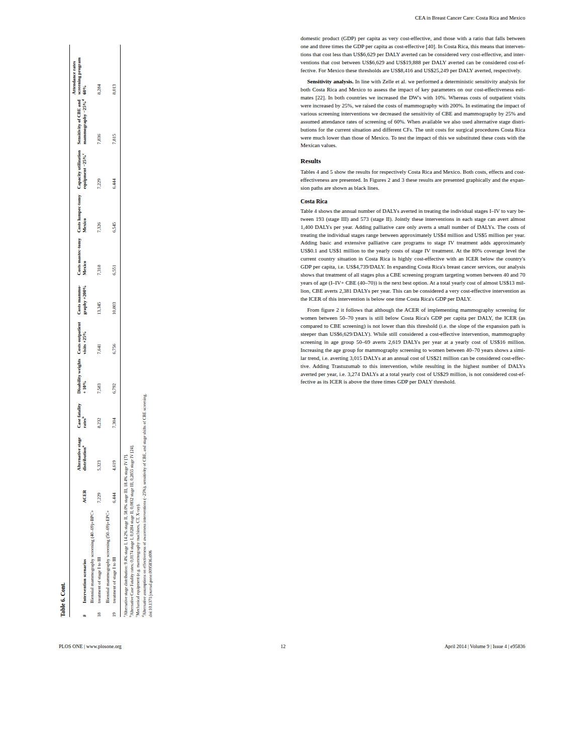CEA in Breast Cancer Care: Costa Rica and Mexico
Table 6. Cont.
| # | Intervention scenarios | ACER | Alternative stage distribution a | Case fatality rates b | Disability weights + 10% | Costs outpatient visits +25% | Costs mammo-graphy +200% | Costs mastec-tomy Mexico | Costs lumpec-tomy Mexico | Capacity utilization equipment −25% c | Sensitivity of CBE and mammography −25% d | Attendance rates screening program 60% |
| --- | --- | --- | --- | --- | --- | --- | --- | --- | --- | --- | --- | --- |
| 18 | Biennial mammography screening (40–69)+BPC+ treatment of stage I to III | 7,229 | 5,323 | 8,232 | 7,583 | 7,641 | 13,345 | 7,318 | 7,326 | 7,229 | 7,836 | 8,284 |
| 19 | Biennial mammography screening (50–69)+EPC+ treatment of stage I to III | 6,444 | 4,619 | 7,304 | 6,792 | 6,756 | 10,803 | 6,551 | 6,545 | 6,444 | 7,815 | 8,013 |
aAlternative stage distribution: 9.4% stage I, 14.2% stage II, 58.0% stage III, 18.4% stage IV [7].
bAlternative Case Fatality rates; 0,0174 stage I, 0,0284 stage II, 0,0832 stage III, 0,2855 stage IV [24].
cMechanical equipment (e.g. mammography machines, CT, X-ray).
dAlternative assumptions on effectiveness of awareness interventions (−25%), sensitivity of CBE, and stage shifts of CBE screening.
doi:10.1371/journal.pone.0095836.t006
domestic product (GDP) per capita as very cost-effective, and those with a ratio that falls between one and three times the GDP per capita as cost-effective [40]. In Costa Rica, this means that interventions that cost less than US$6,629 per DALY averted can be considered very cost-effective, and interventions that cost between US$6,629 and US$19,888 per DALY averted can be considered cost-effective. For Mexico these thresholds are US$8,416 and US$25,249 per DALY averted, respectively.
Sensitivity analysis. In line with Zelle et al. we performed a deterministic sensitivity analysis for both Costa Rica and Mexico to assess the impact of key parameters on our cost-effectiveness estimates [22]. In both countries we increased the DW's with 10%. Whereas costs of outpatient visits were increased by 25%, we raised the costs of mammography with 200%. In estimating the impact of various screening interventions we decreased the sensitivity of CBE and mammography by 25% and assumed attendance rates of screening of 60%. When available we also used alternative stage distributions for the current situation and different CFs. The unit costs for surgical procedures Costa Rica were much lower than those of Mexico. To test the impact of this we substituted these costs with the Mexican values.
Results
Tables 4 and 5 show the results for respectively Costa Rica and Mexico. Both costs, effects and cost-effectiveness are presented. In Figures 2 and 3 these results are presented graphically and the expansion paths are shown as black lines.
Costa Rica
Table 4 shows the annual number of DALYs averted in treating the individual stages I–IV to vary between 193 (stage III) and 573 (stage II). Jointly these interventions in each stage can avert almost 1,400 DALYs per year. Adding palliative care only averts a small number of DALYs. The costs of treating the individual stages range between approximately US$4 million and US$5 million per year. Adding basic and extensive palliative care programs to stage IV treatment adds approximately US$0.1 and US$1 million to the yearly costs of stage IV treatment. At the 80% coverage level the current country situation in Costa Rica is highly cost-effective with an ICER below the country's GDP per capita, i.e. US$4,739/DALY. In expanding Costa Rica's breast cancer services, our analysis shows that treatment of all stages plus a CBE screening program targeting women between 40 and 70 years of age (I–IV+ CBE (40–70)) is the next best option. At a total yearly cost of almost US$13 million, CBE averts 2,381 DALYs per year. This can be considered a very cost-effective intervention as the ICER of this intervention is below one time Costa Rica's GDP per DALY.
From figure 2 it follows that although the ACER of implementing mammography screening for women between 50–70 years is still below Costa Rica's GDP per capita per DALY, the ICER (as compared to CBE screening) is not lower than this threshold (i.e. the slope of the expansion path is steeper than US$6,629/DALY). While still considered a cost-effective intervention, mammography screening in age group 50–69 averts 2,619 DALYs per year at a yearly cost of US$16 million. Increasing the age group for mammography screening to women between 40–70 years shows a similar trend, i.e. averting 3,015 DALYs at an annual cost of US$21 million can be considered cost-effective. Adding Trastuzumab to this intervention, while resulting in the highest number of DALYs averted per year, i.e. 3,274 DALYs at a total yearly cost of US$29 million, is not considered cost-effective as its ICER is above the three times GDP per DALY threshold.
PLOS ONE | www.plosone.org
12
April 2014 | Volume 9 | Issue 4 | e95836